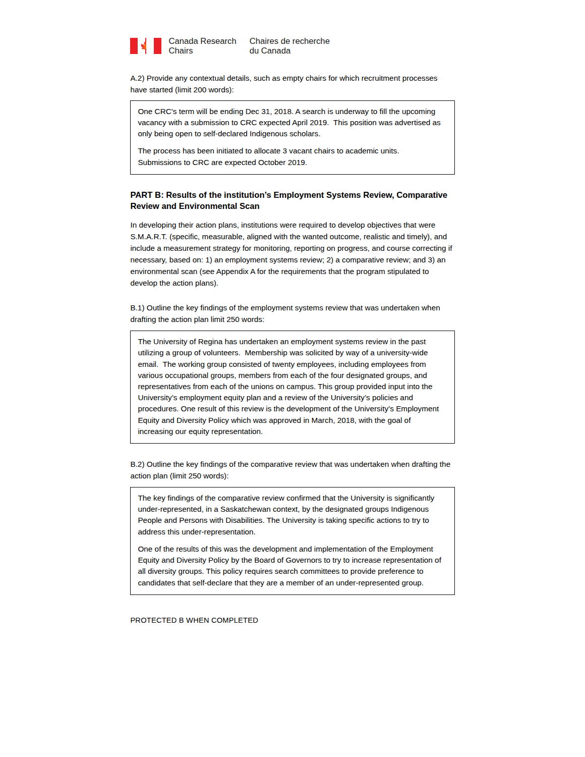🍁
Canada Research Chairs
Chaires de recherche du Canada
A.2) Provide any contextual details, such as empty chairs for which recruitment processes have started (limit 200 words):
One CRC's term will be ending Dec 31, 2018. A search is underway to fill the upcoming vacancy with a submission to CRC expected April 2019. This position was advertised as only being open to self-declared Indigenous scholars.
The process has been initiated to allocate 3 vacant chairs to academic units. Submissions to CRC are expected October 2019.
PART B: Results of the institution’s Employment Systems Review, Comparative Review and Environmental Scan
In developing their action plans, institutions were required to develop objectives that were S.M.A.R.T. (specific, measurable, aligned with the wanted outcome, realistic and timely), and include a measurement strategy for monitoring, reporting on progress, and course correcting if necessary, based on: 1) an employment systems review; 2) a comparative review; and 3) an environmental scan (see Appendix A for the requirements that the program stipulated to develop the action plans).
B.1) Outline the key findings of the employment systems review that was undertaken when drafting the action plan limit 250 words:
The University of Regina has undertaken an employment systems review in the past utilizing a group of volunteers. Membership was solicited by way of a university-wide email. The working group consisted of twenty employees, including employees from various occupational groups, members from each of the four designated groups, and representatives from each of the unions on campus. This group provided input into the University’s employment equity plan and a review of the University’s policies and procedures. One result of this review is the development of the University’s Employment Equity and Diversity Policy which was approved in March, 2018, with the goal of increasing our equity representation.
B.2) Outline the key findings of the comparative review that was undertaken when drafting the action plan (limit 250 words):
The key findings of the comparative review confirmed that the University is significantly under-represented, in a Saskatchewan context, by the designated groups Indigenous People and Persons with Disabilities. The University is taking specific actions to try to address this under-representation.
One of the results of this was the development and implementation of the Employment Equity and Diversity Policy by the Board of Governors to try to increase representation of all diversity groups. This policy requires search committees to provide preference to candidates that self-declare that they are a member of an under-represented group.
PROTECTED B WHEN COMPLETED